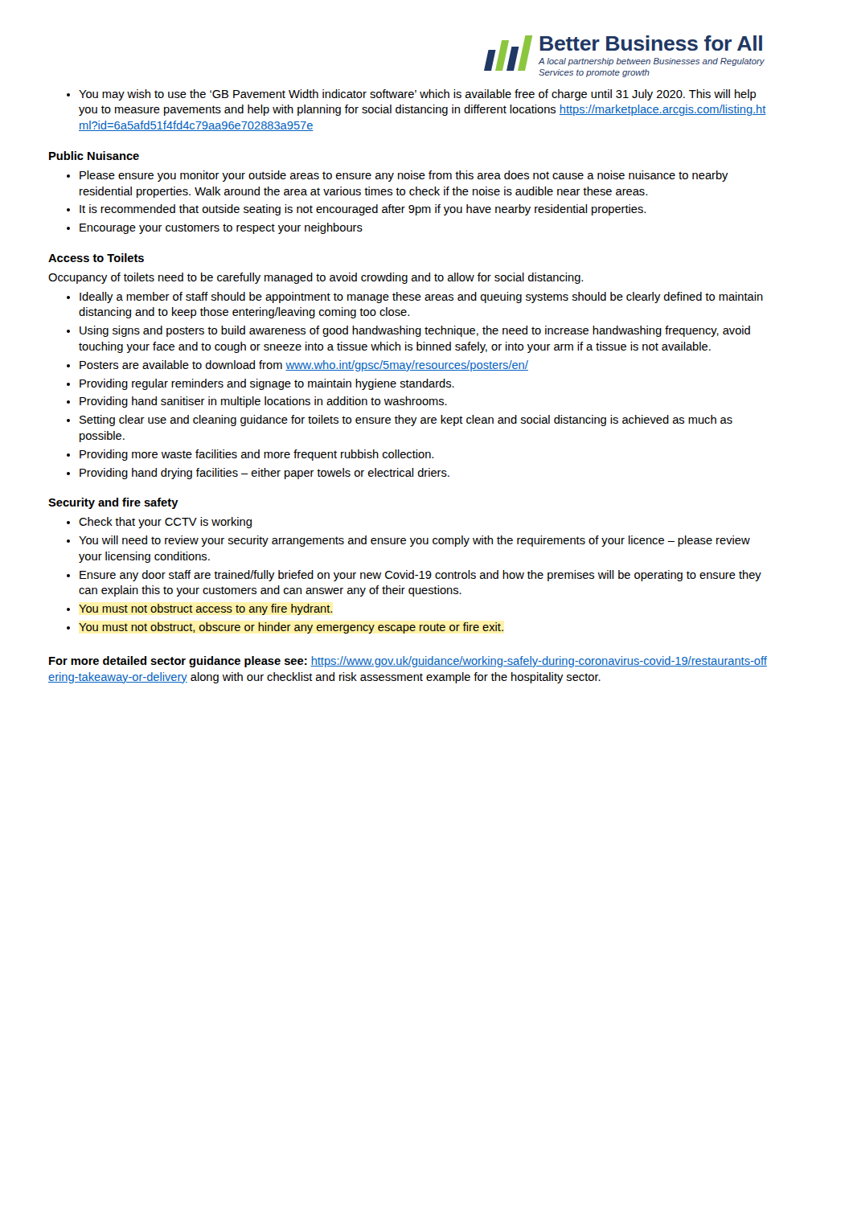Better Business for All
A local partnership between Businesses and Regulatory Services to promote growth
You may wish to use the ‘GB Pavement Width indicator software’ which is available free of charge until 31 July 2020. This will help you to measure pavements and help with planning for social distancing in different locations https://marketplace.arcgis.com/listing.html?id=6a5afd51f4fd4c79aa96e702883a957e
Public Nuisance
Please ensure you monitor your outside areas to ensure any noise from this area does not cause a noise nuisance to nearby residential properties. Walk around the area at various times to check if the noise is audible near these areas.
It is recommended that outside seating is not encouraged after 9pm if you have nearby residential properties.
Encourage your customers to respect your neighbours
Access to Toilets
Occupancy of toilets need to be carefully managed to avoid crowding and to allow for social distancing.
Ideally a member of staff should be appointment to manage these areas and queuing systems should be clearly defined to maintain distancing and to keep those entering/leaving coming too close.
Using signs and posters to build awareness of good handwashing technique, the need to increase handwashing frequency, avoid touching your face and to cough or sneeze into a tissue which is binned safely, or into your arm if a tissue is not available.
Posters are available to download from www.who.int/gpsc/5may/resources/posters/en/
Providing regular reminders and signage to maintain hygiene standards.
Providing hand sanitiser in multiple locations in addition to washrooms.
Setting clear use and cleaning guidance for toilets to ensure they are kept clean and social distancing is achieved as much as possible.
Providing more waste facilities and more frequent rubbish collection.
Providing hand drying facilities – either paper towels or electrical driers.
Security and fire safety
Check that your CCTV is working
You will need to review your security arrangements and ensure you comply with the requirements of your licence – please review your licensing conditions.
Ensure any door staff are trained/fully briefed on your new Covid-19 controls and how the premises will be operating to ensure they can explain this to your customers and can answer any of their questions.
You must not obstruct access to any fire hydrant.
You must not obstruct, obscure or hinder any emergency escape route or fire exit.
For more detailed sector guidance please see: https://www.gov.uk/guidance/working-safely-during-coronavirus-covid-19/restaurants-offering-takeaway-or-delivery along with our checklist and risk assessment example for the hospitality sector.